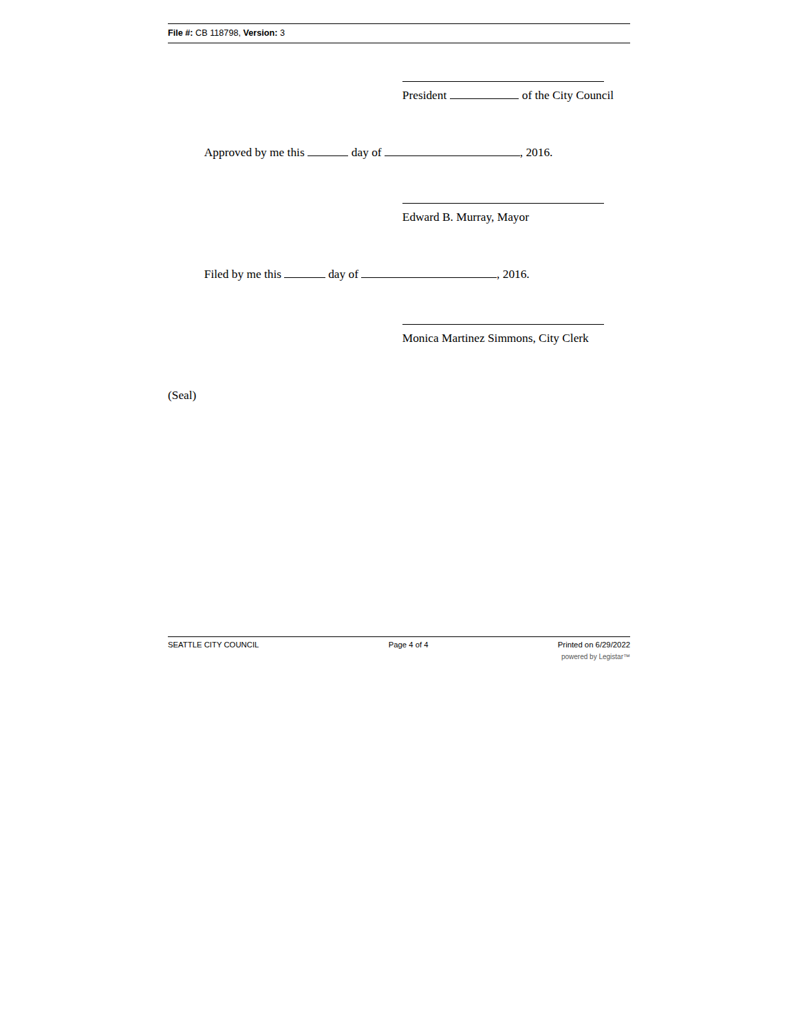File #: CB 118798, Version: 3
President of the City Council
Approved by me this day of , 2016.
Edward B. Murray, Mayor
Filed by me this day of , 2016.
Monica Martinez Simmons, City Clerk
(Seal)
SEATTLE CITY COUNCIL
Page 4 of 4
Printed on 6/29/2022
powered by Legistar™